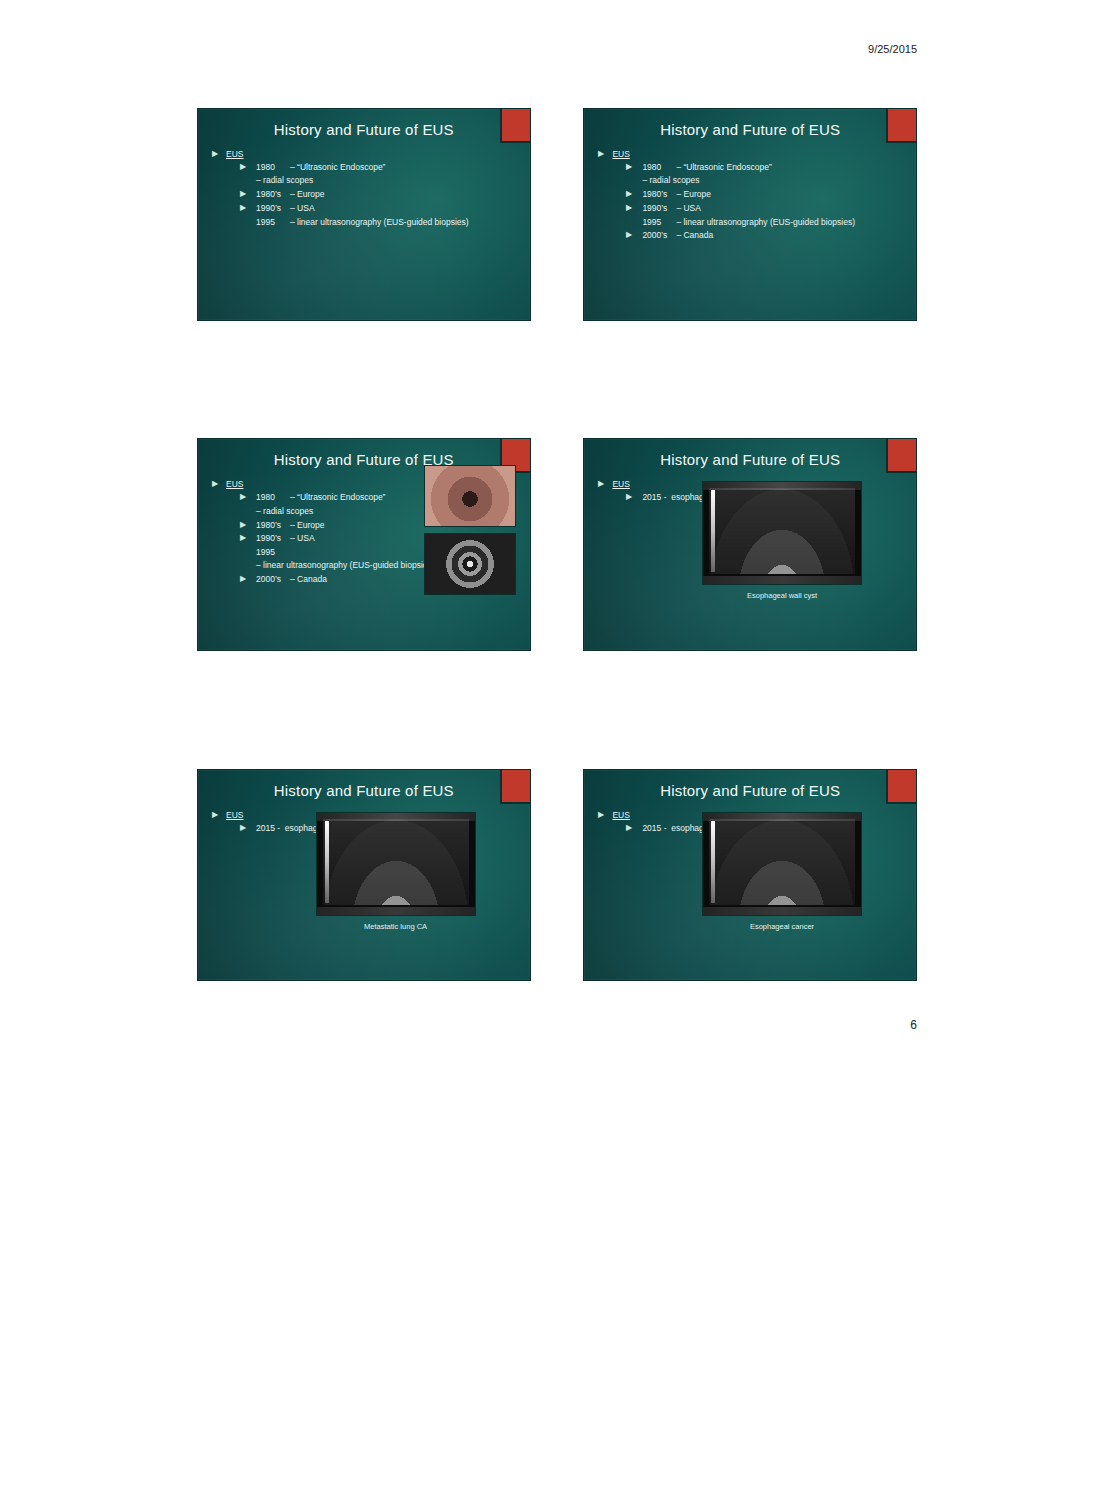9/25/2015
History and Future of EUS
▶EUS
▶1980– “Ultrasonic Endoscope”
– radial scopes
▶1980’s– Europe
▶1990’s– USA
1995– linear ultrasonography (EUS-guided biopsies)
History and Future of EUS
▶EUS
▶1980– “Ultrasonic Endoscope”
– radial scopes
▶1980’s– Europe
▶1990’s– USA
1995– linear ultrasonography (EUS-guided biopsies)
▶2000’s– Canada
History and Future of EUS
▶EUS
▶1980– “Ultrasonic Endoscope”
– radial scopes
▶1980’s– Europe
▶1990’s– USA
1995– linear ultrasonography (EUS-guided biopsies)
▶2000’s– Canada
History and Future of EUS
▶EUS
▶2015 - esophagus/mediastinum
Esophageal wall cyst
History and Future of EUS
▶EUS
▶2015 - esophagus/mediastinum
Metastatic lung CA
History and Future of EUS
▶EUS
▶2015 - esophagus/mediastinum
Esophageal cancer
6